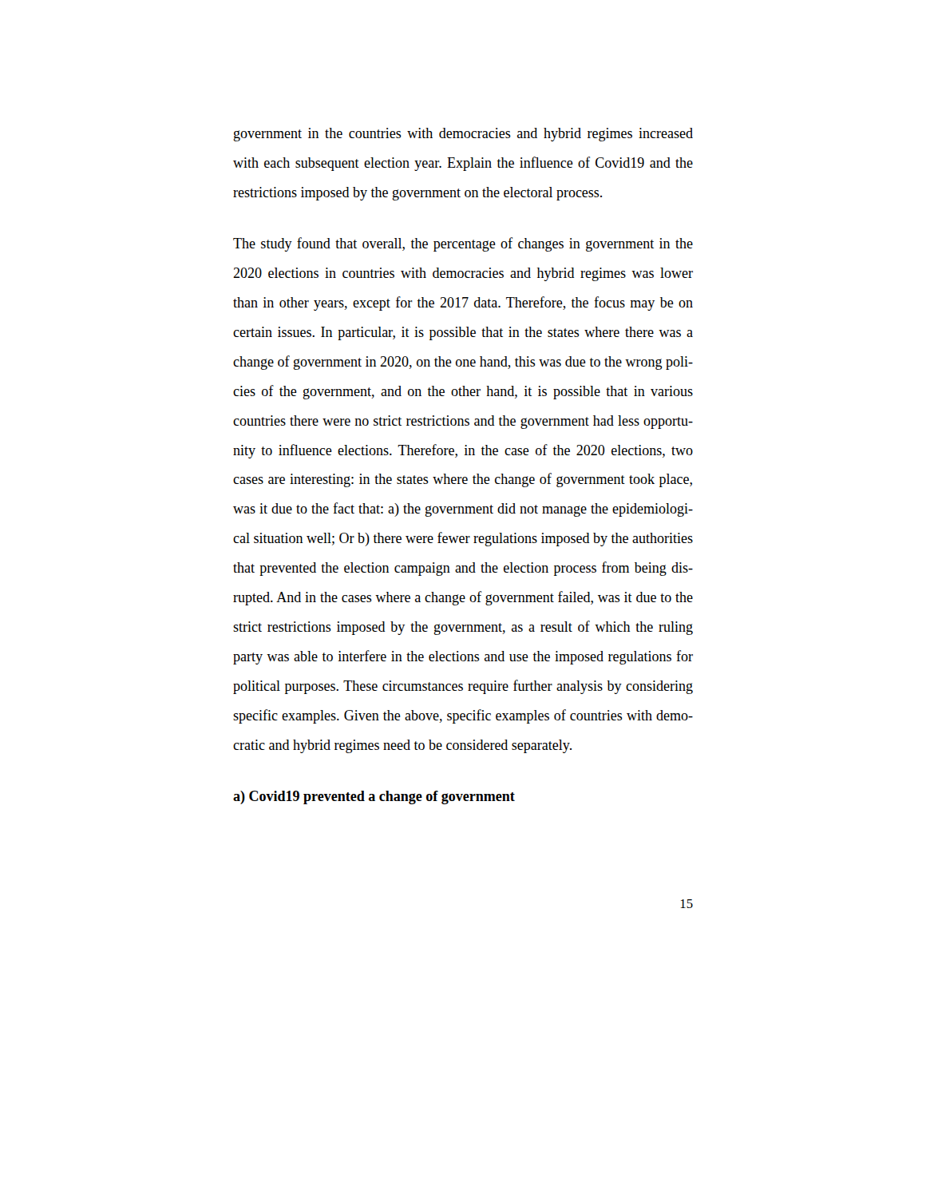government in the countries with democracies and hybrid regimes increased with each subsequent election year. Explain the influence of Covid19 and the restrictions imposed by the government on the electoral process.
The study found that overall, the percentage of changes in government in the 2020 elections in countries with democracies and hybrid regimes was lower than in other years, except for the 2017 data. Therefore, the focus may be on certain issues. In particular, it is possible that in the states where there was a change of government in 2020, on the one hand, this was due to the wrong policies of the government, and on the other hand, it is possible that in various countries there were no strict restrictions and the government had less opportunity to influence elections. Therefore, in the case of the 2020 elections, two cases are interesting: in the states where the change of government took place, was it due to the fact that: a) the government did not manage the epidemiological situation well; Or b) there were fewer regulations imposed by the authorities that prevented the election campaign and the election process from being disrupted. And in the cases where a change of government failed, was it due to the strict restrictions imposed by the government, as a result of which the ruling party was able to interfere in the elections and use the imposed regulations for political purposes. These circumstances require further analysis by considering specific examples. Given the above, specific examples of countries with democratic and hybrid regimes need to be considered separately.
a) Covid19 prevented a change of government
15